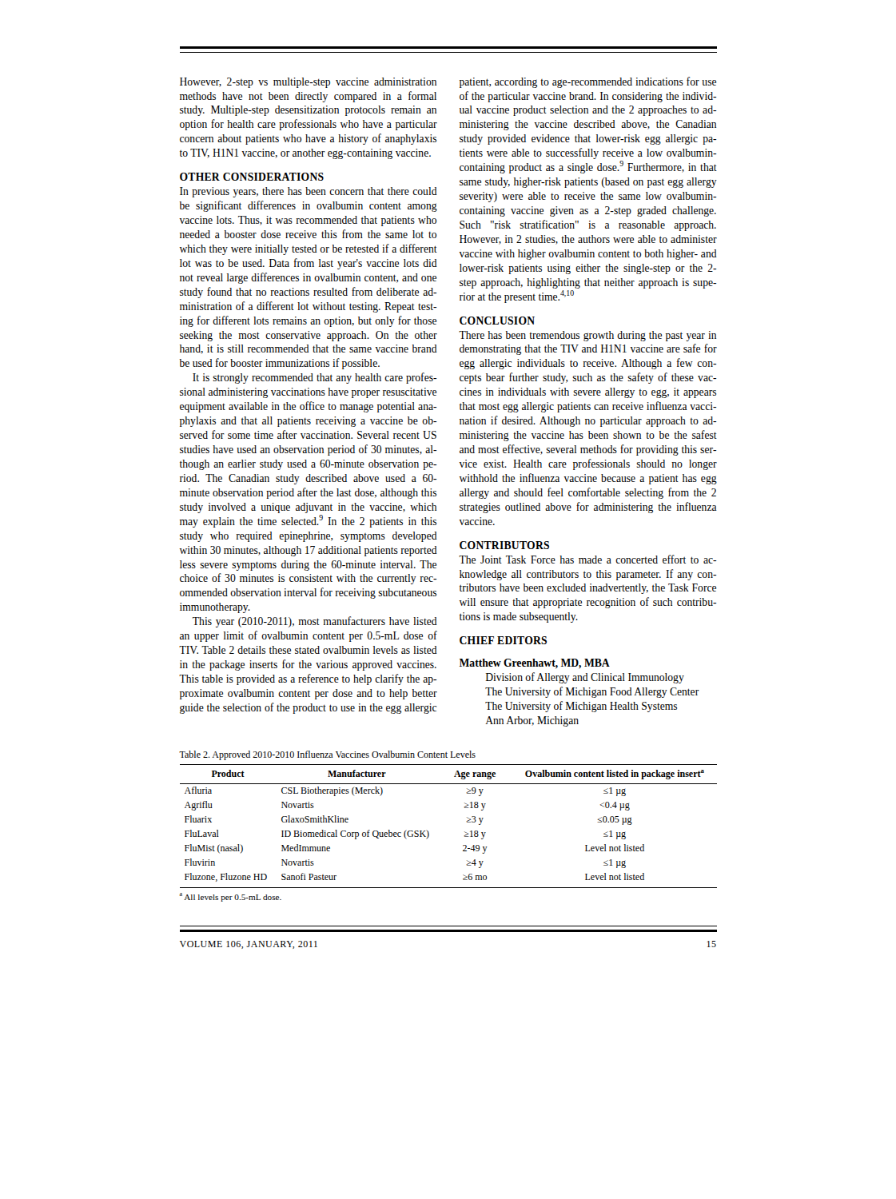However, 2-step vs multiple-step vaccine administration methods have not been directly compared in a formal study. Multiple-step desensitization protocols remain an option for health care professionals who have a particular concern about patients who have a history of anaphylaxis to TIV, H1N1 vaccine, or another egg-containing vaccine.
Other Considerations
In previous years, there has been concern that there could be significant differences in ovalbumin content among vaccine lots. Thus, it was recommended that patients who needed a booster dose receive this from the same lot to which they were initially tested or be retested if a different lot was to be used. Data from last year's vaccine lots did not reveal large differences in ovalbumin content, and one study found that no reactions resulted from deliberate administration of a different lot without testing. Repeat testing for different lots remains an option, but only for those seeking the most conservative approach. On the other hand, it is still recommended that the same vaccine brand be used for booster immunizations if possible.
It is strongly recommended that any health care professional administering vaccinations have proper resuscitative equipment available in the office to manage potential anaphylaxis and that all patients receiving a vaccine be observed for some time after vaccination. Several recent US studies have used an observation period of 30 minutes, although an earlier study used a 60-minute observation period. The Canadian study described above used a 60-minute observation period after the last dose, although this study involved a unique adjuvant in the vaccine, which may explain the time selected.9 In the 2 patients in this study who required epinephrine, symptoms developed within 30 minutes, although 17 additional patients reported less severe symptoms during the 60-minute interval. The choice of 30 minutes is consistent with the currently recommended observation interval for receiving subcutaneous immunotherapy.
This year (2010-2011), most manufacturers have listed an upper limit of ovalbumin content per 0.5-mL dose of TIV. Table 2 details these stated ovalbumin levels as listed in the package inserts for the various approved vaccines. This table is provided as a reference to help clarify the approximate ovalbumin content per dose and to help better guide the selection of the product to use in the egg allergic patient, according to age-recommended indications for use of the particular vaccine brand. In considering the individual vaccine product selection and the 2 approaches to administering the vaccine described above, the Canadian study provided evidence that lower-risk egg allergic patients were able to successfully receive a low ovalbumin-containing product as a single dose.9 Furthermore, in that same study, higher-risk patients (based on past egg allergy severity) were able to receive the same low ovalbumin-containing vaccine given as a 2-step graded challenge. Such "risk stratification" is a reasonable approach. However, in 2 studies, the authors were able to administer vaccine with higher ovalbumin content to both higher- and lower-risk patients using either the single-step or the 2-step approach, highlighting that neither approach is superior at the present time.4,10
Conclusion
There has been tremendous growth during the past year in demonstrating that the TIV and H1N1 vaccine are safe for egg allergic individuals to receive. Although a few concepts bear further study, such as the safety of these vaccines in individuals with severe allergy to egg, it appears that most egg allergic patients can receive influenza vaccination if desired. Although no particular approach to administering the vaccine has been shown to be the safest and most effective, several methods for providing this service exist. Health care professionals should no longer withhold the influenza vaccine because a patient has egg allergy and should feel comfortable selecting from the 2 strategies outlined above for administering the influenza vaccine.
Contributors
The Joint Task Force has made a concerted effort to acknowledge all contributors to this parameter. If any contributors have been excluded inadvertently, the Task Force will ensure that appropriate recognition of such contributions is made subsequently.
Chief Editors
Matthew Greenhawt, MD, MBA
Division of Allergy and Clinical Immunology
The University of Michigan Food Allergy Center
The University of Michigan Health Systems
Ann Arbor, Michigan
Table 2. Approved 2010-2010 Influenza Vaccines Ovalbumin Content Levels
| Product | Manufacturer | Age range | Ovalbumin content listed in package insert a |
| --- | --- | --- | --- |
| Afluria | CSL Biotherapies (Merck) | ≥9 y | ≤1 µg |
| Agriflu | Novartis | ≥18 y | <0.4 µg |
| Fluarix | GlaxoSmithKline | ≥3 y | ≤0.05 µg |
| FluLaval | ID Biomedical Corp of Quebec (GSK) | ≥18 y | ≤1 µg |
| FluMist (nasal) | MedImmune | 2-49 y | Level not listed |
| Fluvirin | Novartis | ≥4 y | ≤1 µg |
| Fluzone, Fluzone HD | Sanofi Pasteur | ≥6 mo | Level not listed |
a All levels per 0.5-mL dose.
VOLUME 106, JANUARY, 2011 15